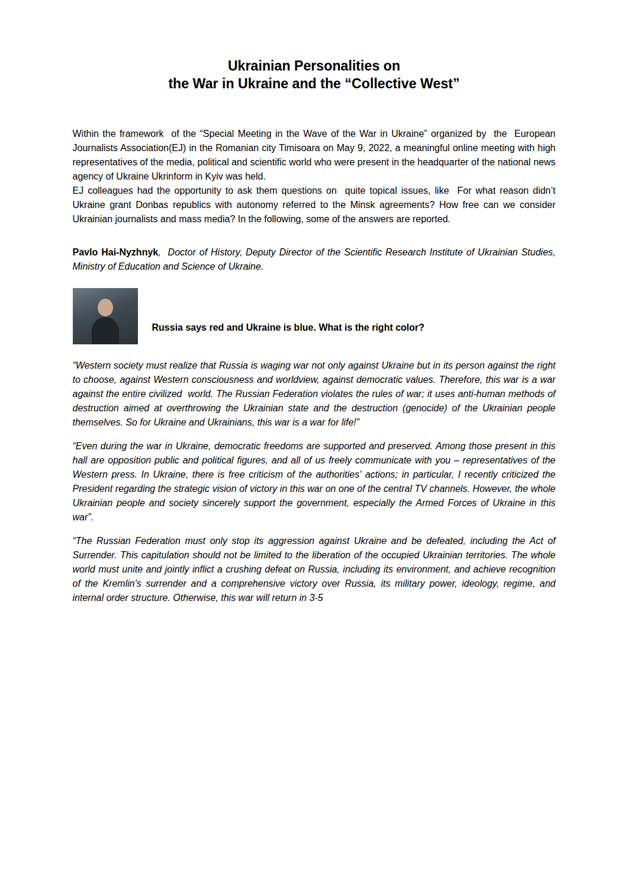Ukrainian Personalities on
the War in Ukraine and the “Collective West”
Within the framework of the “Special Meeting in the Wave of the War in Ukraine” organized by the European Journalists Association(EJ) in the Romanian city Timisoara on May 9, 2022, a meaningful online meeting with high representatives of the media, political and scientific world who were present in the headquarter of the national news agency of Ukraine Ukrinform in Kyiv was held.
EJ colleagues had the opportunity to ask them questions on quite topical issues, like For what reason didn’t Ukraine grant Donbas republics with autonomy referred to the Minsk agreements? How free can we consider Ukrainian journalists and mass media? In the following, some of the answers are reported.
Pavlo Hai-Nyzhnyk, Doctor of History, Deputy Director of the Scientific Research Institute of Ukrainian Studies, Ministry of Education and Science of Ukraine.
Russia says red and Ukraine is blue. What is the right color?
“Western society must realize that Russia is waging war not only against Ukraine but in its person against the right to choose, against Western consciousness and worldview, against democratic values. Therefore, this war is a war against the entire civilized world. The Russian Federation violates the rules of war; it uses anti-human methods of destruction aimed at overthrowing the Ukrainian state and the destruction (genocide) of the Ukrainian people themselves. So for Ukraine and Ukrainians, this war is a war for life!”
“Even during the war in Ukraine, democratic freedoms are supported and preserved. Among those present in this hall are opposition public and political figures, and all of us freely communicate with you – representatives of the Western press. In Ukraine, there is free criticism of the authorities' actions; in particular, I recently criticized the President regarding the strategic vision of victory in this war on one of the central TV channels. However, the whole Ukrainian people and society sincerely support the government, especially the Armed Forces of Ukraine in this war”.
“The Russian Federation must only stop its aggression against Ukraine and be defeated, including the Act of Surrender. This capitulation should not be limited to the liberation of the occupied Ukrainian territories. The whole world must unite and jointly inflict a crushing defeat on Russia, including its environment, and achieve recognition of the Kremlin's surrender and a comprehensive victory over Russia, its military power, ideology, regime, and internal order structure. Otherwise, this war will return in 3-5